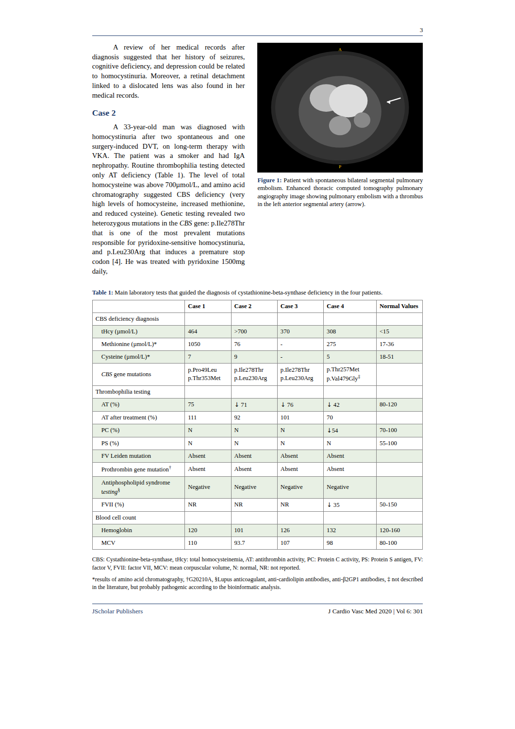3
A review of her medical records after diagnosis suggested that her history of seizures, cognitive deficiency, and depression could be related to homocystinuria. Moreover, a retinal detachment linked to a dislocated lens was also found in her medical records.
Case 2
A 33-year-old man was diagnosed with homocystinuria after two spontaneous and one surgery-induced DVT, on long-term therapy with VKA. The patient was a smoker and had IgA nephropathy. Routine thrombophilia testing detected only AT deficiency (Table 1). The level of total homocysteine was above 700µmol/L, and amino acid chromatography suggested CBS deficiency (very high levels of homocysteine, increased methionine, and reduced cysteine). Genetic testing revealed two heterozygous mutations in the CBS gene: p.Ile278Thr that is one of the most prevalent mutations responsible for pyridoxine-sensitive homocystinuria, and p.Leu230Arg that induces a premature stop codon [4]. He was treated with pyridoxine 1500mg daily,
Figure 1: Patient with spontaneous bilateral segmental pulmonary embolism. Enhanced thoracic computed tomography pulmonary angiography image showing pulmonary embolism with a thrombus in the left anterior segmental artery (arrow).
Table 1: Main laboratory tests that guided the diagnosis of cystathionine-beta-synthase deficiency in the four patients.
| | Case 1 | Case 2 | Case 3 | Case 4 | Normal Values |
| --- | --- | --- | --- | --- | --- |
| CBS deficiency diagnosis | | | | | |
| tHcy (µmol/L) | 464 | >700 | 370 | 308 | <15 |
| Methionine (µmol/L)* | 1050 | 76 | - | 275 | 17-36 |
| Cysteine (µmol/L)* | 7 | 9 | - | 5 | 18-51 |
| CBS gene mutations | p.Pro49Leu p.Thr353Met | p.Ile278Thr p.Leu230Arg | p.Ile278Thr p.Leu230Arg | p.Thr257Met p.Val479Gly ‡ | |
| Thrombophilia testing | | | | | |
| AT (%) | 75 | ↓ 71 | ↓ 76 | ↓ 42 | 80-120 |
| AT after treatment (%) | 111 | 92 | 101 | 70 | |
| PC (%) | N | N | N | ↓ 54 | 70-100 |
| PS (%) | N | N | N | N | 55-100 |
| FV Leiden mutation | Absent | Absent | Absent | Absent | |
| Prothrombin gene mutation † | Absent | Absent | Absent | Absent | |
| Antiphospholipid syndrome t esting § | Negative | Negative | Negative | Negative | |
| FVII (%) | NR | NR | NR | ↓ 35 | 50-150 |
| Blood cell count | | | | | |
| Hemoglobin | 120 | 101 | 126 | 132 | 120-160 |
| MCV | 110 | 93.7 | 107 | 98 | 80-100 |
CBS: Cystathionine-beta-synthase, tHcy: total homocysteinemia, AT: antithrombin activity, PC: Protein C activity, PS: Protein S antigen, FV: factor V, FVII: factor VII, MCV: mean corpuscular volume, N: normal, NR: not reported.
*results of amino acid chromatography, †G20210A, §Lupus anticoagulant, anti-cardiolipin antibodies, anti-β2GP1 antibodies, ‡ not described in the literature, but probably pathogenic according to the bioinformatic analysis.
JScholar Publishers
J Cardio Vasc Med 2020 | Vol 6: 301